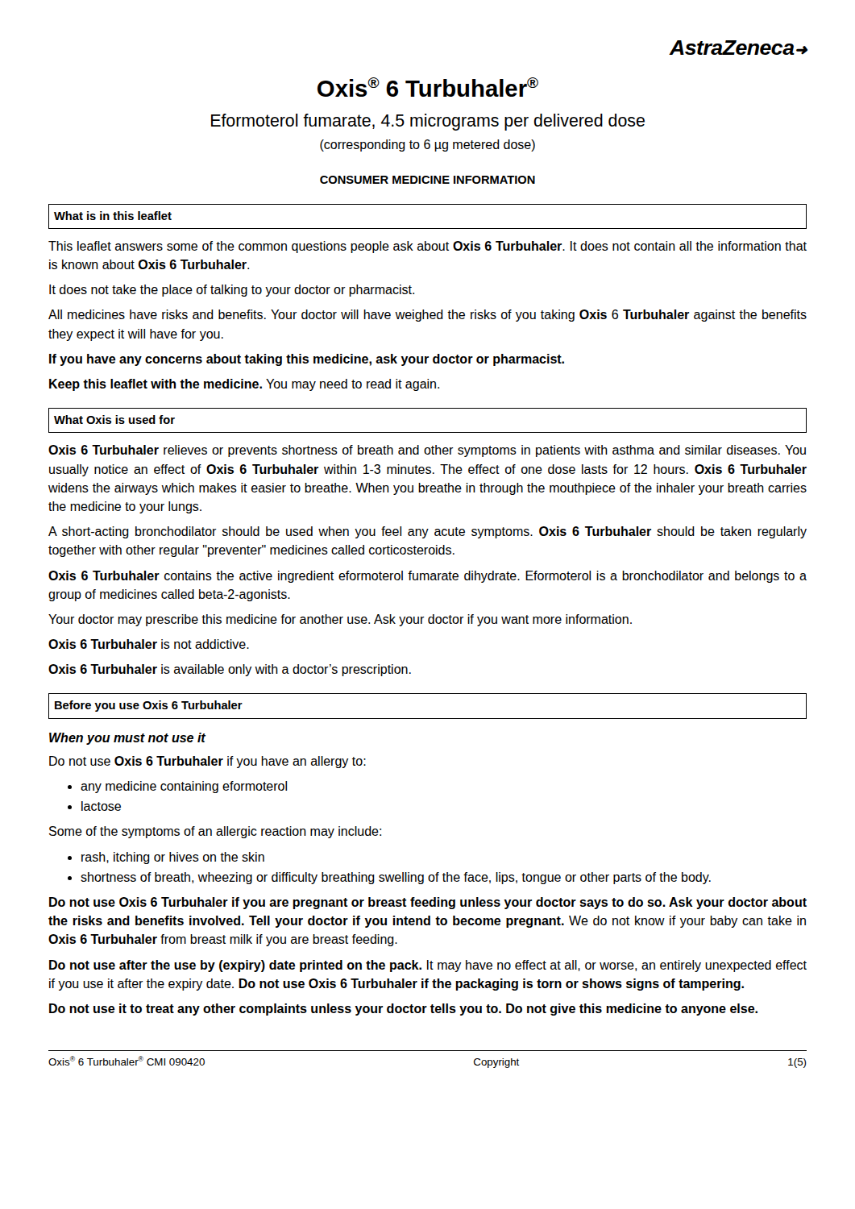AstraZeneca➜
Oxis® 6 Turbuhaler®
Eformoterol fumarate, 4.5 micrograms per delivered dose
(corresponding to 6 µg metered dose)
CONSUMER MEDICINE INFORMATION
What is in this leaflet
This leaflet answers some of the common questions people ask about Oxis 6 Turbuhaler. It does not contain all the information that is known about Oxis 6 Turbuhaler.
It does not take the place of talking to your doctor or pharmacist.
All medicines have risks and benefits. Your doctor will have weighed the risks of you taking Oxis 6 Turbuhaler against the benefits they expect it will have for you.
If you have any concerns about taking this medicine, ask your doctor or pharmacist.
Keep this leaflet with the medicine. You may need to read it again.
What Oxis is used for
Oxis 6 Turbuhaler relieves or prevents shortness of breath and other symptoms in patients with asthma and similar diseases. You usually notice an effect of Oxis 6 Turbuhaler within 1-3 minutes. The effect of one dose lasts for 12 hours. Oxis 6 Turbuhaler widens the airways which makes it easier to breathe. When you breathe in through the mouthpiece of the inhaler your breath carries the medicine to your lungs.
A short-acting bronchodilator should be used when you feel any acute symptoms. Oxis 6 Turbuhaler should be taken regularly together with other regular "preventer" medicines called corticosteroids.
Oxis 6 Turbuhaler contains the active ingredient eformoterol fumarate dihydrate. Eformoterol is a bronchodilator and belongs to a group of medicines called beta-2-agonists.
Your doctor may prescribe this medicine for another use. Ask your doctor if you want more information.
Oxis 6 Turbuhaler is not addictive.
Oxis 6 Turbuhaler is available only with a doctor’s prescription.
Before you use Oxis 6 Turbuhaler
When you must not use it
Do not use Oxis 6 Turbuhaler if you have an allergy to:
any medicine containing eformoterol
lactose
Some of the symptoms of an allergic reaction may include:
rash, itching or hives on the skin
shortness of breath, wheezing or difficulty breathing swelling of the face, lips, tongue or other parts of the body.
Do not use Oxis 6 Turbuhaler if you are pregnant or breast feeding unless your doctor says to do so. Ask your doctor about the risks and benefits involved. Tell your doctor if you intend to become pregnant. We do not know if your baby can take in Oxis 6 Turbuhaler from breast milk if you are breast feeding.
Do not use after the use by (expiry) date printed on the pack. It may have no effect at all, or worse, an entirely unexpected effect if you use it after the expiry date. Do not use Oxis 6 Turbuhaler if the packaging is torn or shows signs of tampering.
Do not use it to treat any other complaints unless your doctor tells you to. Do not give this medicine to anyone else.
Oxis® 6 Turbuhaler® CMI 090420 Copyright 1(5)